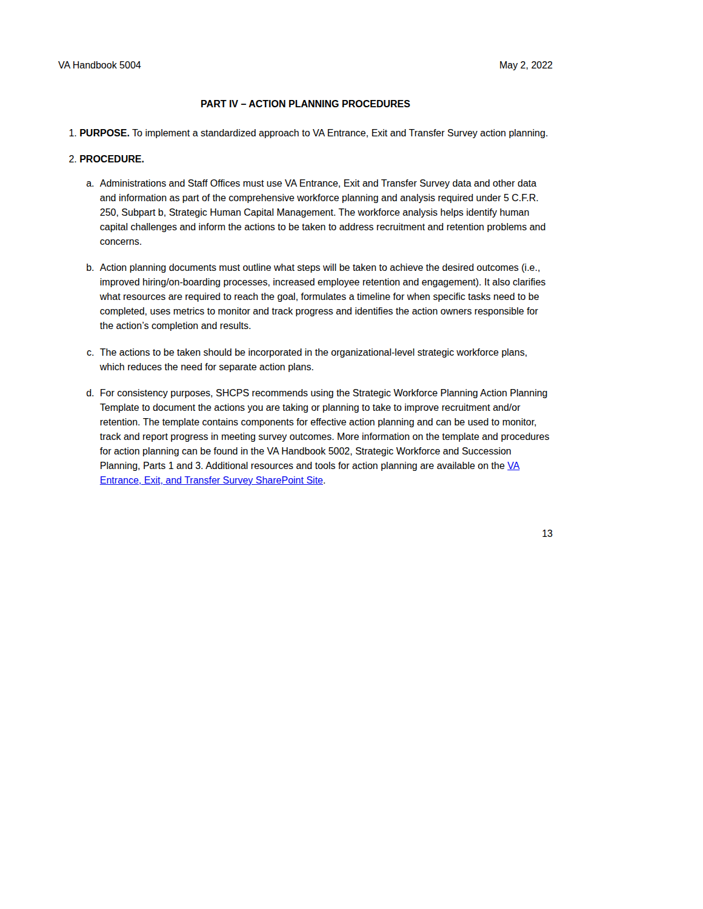VA Handbook 5004 May 2, 2022
PART IV – ACTION PLANNING PROCEDURES
PURPOSE. To implement a standardized approach to VA Entrance, Exit and Transfer Survey action planning.
PROCEDURE.
Administrations and Staff Offices must use VA Entrance, Exit and Transfer Survey data and other data and information as part of the comprehensive workforce planning and analysis required under 5 C.F.R. 250, Subpart b, Strategic Human Capital Management. The workforce analysis helps identify human capital challenges and inform the actions to be taken to address recruitment and retention problems and concerns.
Action planning documents must outline what steps will be taken to achieve the desired outcomes (i.e., improved hiring/on-boarding processes, increased employee retention and engagement). It also clarifies what resources are required to reach the goal, formulates a timeline for when specific tasks need to be completed, uses metrics to monitor and track progress and identifies the action owners responsible for the action’s completion and results.
The actions to be taken should be incorporated in the organizational-level strategic workforce plans, which reduces the need for separate action plans.
For consistency purposes, SHCPS recommends using the Strategic Workforce Planning Action Planning Template to document the actions you are taking or planning to take to improve recruitment and/or retention. The template contains components for effective action planning and can be used to monitor, track and report progress in meeting survey outcomes. More information on the template and procedures for action planning can be found in the VA Handbook 5002, Strategic Workforce and Succession Planning, Parts 1 and 3. Additional resources and tools for action planning are available on the VA Entrance, Exit, and Transfer Survey SharePoint Site.
13